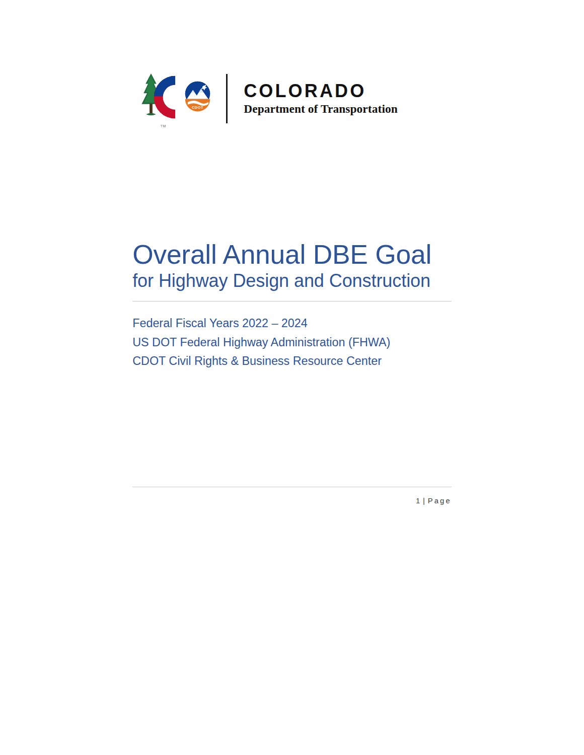CDOT
TM
COLORADO
Department of Transportation
Overall Annual DBE Goal
for Highway Design and Construction
Federal Fiscal Years 2022 – 2024
US DOT Federal Highway Administration (FHWA)
CDOT Civil Rights & Business Resource Center
1 | Page